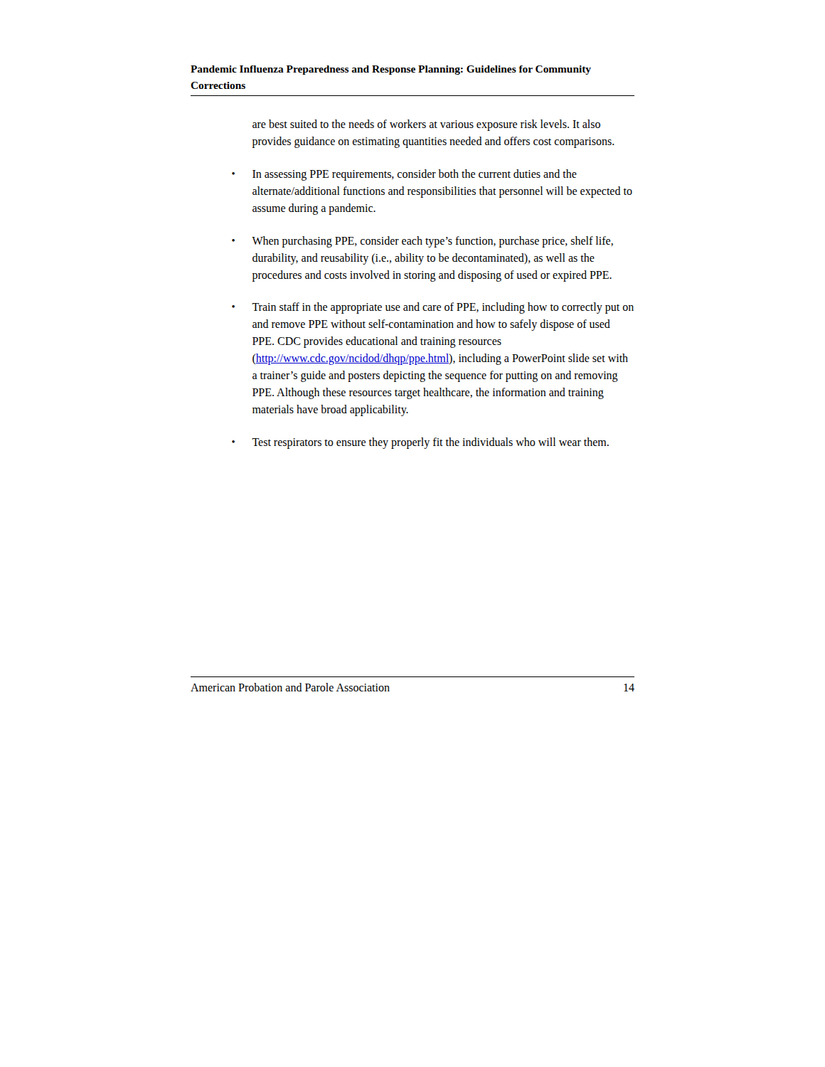Pandemic Influenza Preparedness and Response Planning: Guidelines for Community Corrections
are best suited to the needs of workers at various exposure risk levels. It also provides guidance on estimating quantities needed and offers cost comparisons.
In assessing PPE requirements, consider both the current duties and the alternate/additional functions and responsibilities that personnel will be expected to assume during a pandemic.
When purchasing PPE, consider each type’s function, purchase price, shelf life, durability, and reusability (i.e., ability to be decontaminated), as well as the procedures and costs involved in storing and disposing of used or expired PPE.
Train staff in the appropriate use and care of PPE, including how to correctly put on and remove PPE without self-contamination and how to safely dispose of used PPE. CDC provides educational and training resources (http://www.cdc.gov/ncidod/dhqp/ppe.html), including a PowerPoint slide set with a trainer’s guide and posters depicting the sequence for putting on and removing PPE. Although these resources target healthcare, the information and training materials have broad applicability.
Test respirators to ensure they properly fit the individuals who will wear them.
American Probation and Parole Association 14